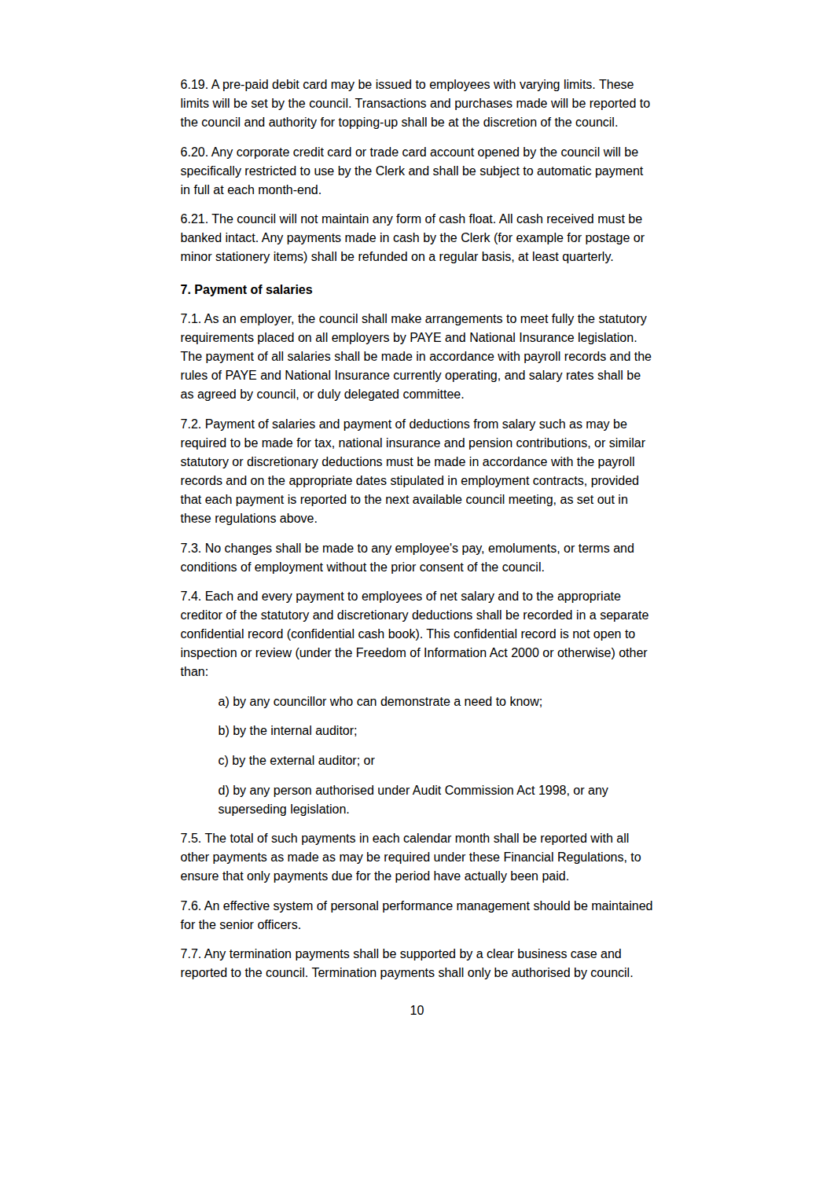6.19. A pre-paid debit card may be issued to employees with varying limits. These limits will be set by the council. Transactions and purchases made will be reported to the council and authority for topping-up shall be at the discretion of the council.
6.20. Any corporate credit card or trade card account opened by the council will be specifically restricted to use by the Clerk and shall be subject to automatic payment in full at each month-end.
6.21. The council will not maintain any form of cash float. All cash received must be banked intact. Any payments made in cash by the Clerk (for example for postage or minor stationery items) shall be refunded on a regular basis, at least quarterly.
7. Payment of salaries
7.1. As an employer, the council shall make arrangements to meet fully the statutory requirements placed on all employers by PAYE and National Insurance legislation. The payment of all salaries shall be made in accordance with payroll records and the rules of PAYE and National Insurance currently operating, and salary rates shall be as agreed by council, or duly delegated committee.
7.2. Payment of salaries and payment of deductions from salary such as may be required to be made for tax, national insurance and pension contributions, or similar statutory or discretionary deductions must be made in accordance with the payroll records and on the appropriate dates stipulated in employment contracts, provided that each payment is reported to the next available council meeting, as set out in these regulations above.
7.3. No changes shall be made to any employee's pay, emoluments, or terms and conditions of employment without the prior consent of the council.
7.4. Each and every payment to employees of net salary and to the appropriate creditor of the statutory and discretionary deductions shall be recorded in a separate confidential record (confidential cash book). This confidential record is not open to inspection or review (under the Freedom of Information Act 2000 or otherwise) other than:
a) by any councillor who can demonstrate a need to know;
b) by the internal auditor;
c) by the external auditor; or
d) by any person authorised under Audit Commission Act 1998, or any superseding legislation.
7.5. The total of such payments in each calendar month shall be reported with all other payments as made as may be required under these Financial Regulations, to ensure that only payments due for the period have actually been paid.
7.6. An effective system of personal performance management should be maintained for the senior officers.
7.7. Any termination payments shall be supported by a clear business case and reported to the council. Termination payments shall only be authorised by council.
10